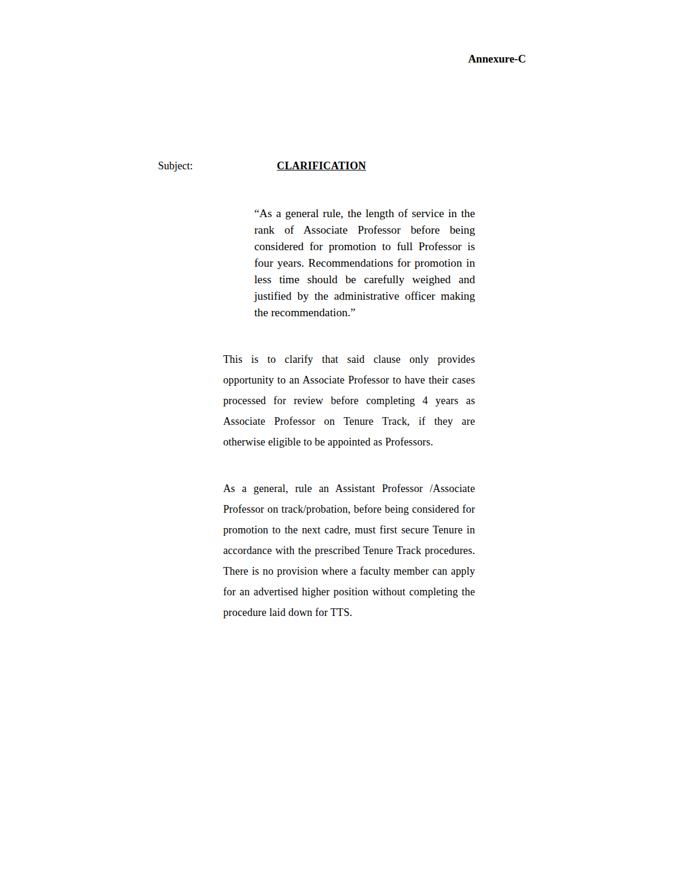Annexure-C
Subject:
CLARIFICATION
“As a general rule, the length of service in the rank of Associate Professor before being considered for promotion to full Professor is four years. Recommendations for promotion in less time should be carefully weighed and justified by the administrative officer making the recommendation.”
This is to clarify that said clause only provides opportunity to an Associate Professor to have their cases processed for review before completing 4 years as Associate Professor on Tenure Track, if they are otherwise eligible to be appointed as Professors.
As a general, rule an Assistant Professor /Associate Professor on track/probation, before being considered for promotion to the next cadre, must first secure Tenure in accordance with the prescribed Tenure Track procedures. There is no provision where a faculty member can apply for an advertised higher position without completing the procedure laid down for TTS.